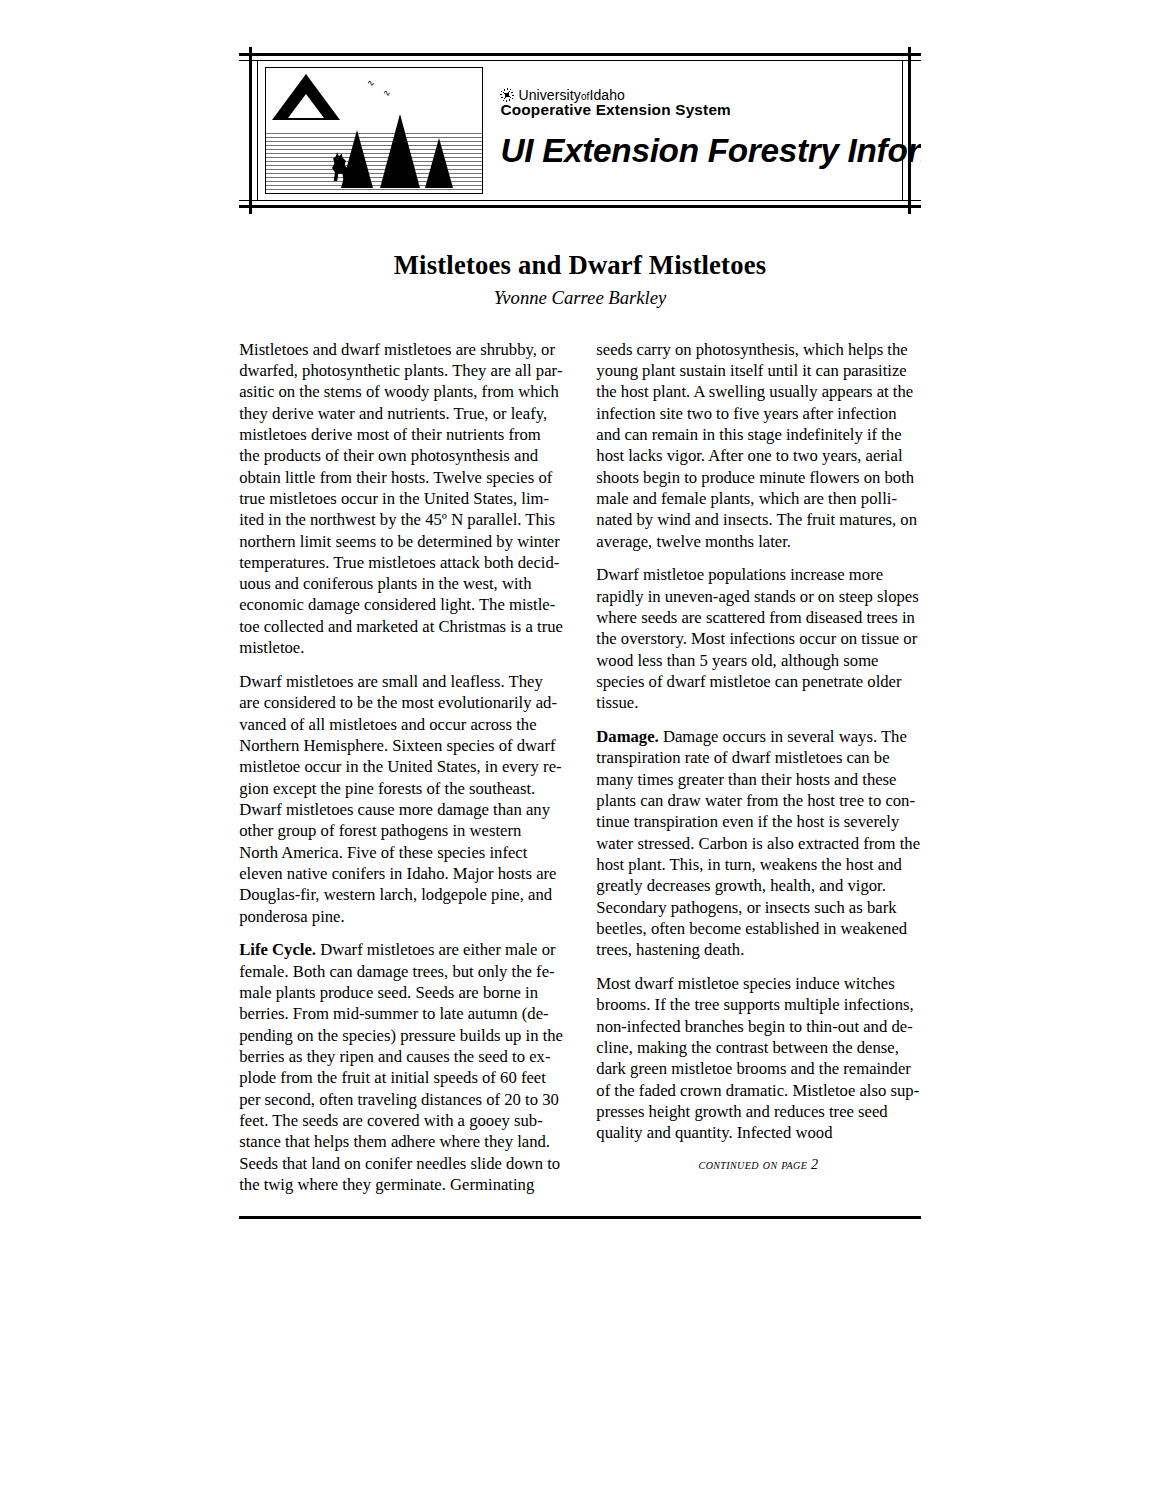∿ ∿
Universityof Idaho
Cooperative Extension System
Insects and Diseases No. 8
UI Extension Forestry Information Series
Mistletoes and Dwarf Mistletoes
Yvonne Carree Barkley
Mistletoes and dwarf mistletoes are shrubby, or dwarfed, photosynthetic plants. They are all parasitic on the stems of woody plants, from which they derive water and nutrients. True, or leafy, mistletoes derive most of their nutrients from the products of their own photosynthesis and obtain little from their hosts. Twelve species of true mistletoes occur in the United States, limited in the northwest by the 45º N parallel. This northern limit seems to be determined by winter temperatures. True mistletoes attack both deciduous and coniferous plants in the west, with economic damage considered light. The mistletoe collected and marketed at Christmas is a true mistletoe.
Dwarf mistletoes are small and leafless. They are considered to be the most evolutionarily advanced of all mistletoes and occur across the Northern Hemisphere. Sixteen species of dwarf mistletoe occur in the United States, in every region except the pine forests of the southeast. Dwarf mistletoes cause more damage than any other group of forest pathogens in western North America. Five of these species infect eleven native conifers in Idaho. Major hosts are Douglas-fir, western larch, lodgepole pine, and ponderosa pine.
Life Cycle. Dwarf mistletoes are either male or female. Both can damage trees, but only the female plants produce seed. Seeds are borne in berries. From mid-summer to late autumn (depending on the species) pressure builds up in the berries as they ripen and causes the seed to explode from the fruit at initial speeds of 60 feet per second, often traveling distances of 20 to 30 feet. The seeds are covered with a gooey substance that helps them adhere where they land. Seeds that land on conifer needles slide down to the twig where they germinate. Germinating seeds carry on photosynthesis, which helps the young plant sustain itself until it can parasitize the host plant. A swelling usually appears at the infection site two to five years after infection and can remain in this stage indefinitely if the host lacks vigor. After one to two years, aerial shoots begin to produce minute flowers on both male and female plants, which are then pollinated by wind and insects. The fruit matures, on average, twelve months later.
Dwarf mistletoe populations increase more rapidly in uneven-aged stands or on steep slopes where seeds are scattered from diseased trees in the overstory. Most infections occur on tissue or wood less than 5 years old, although some species of dwarf mistletoe can penetrate older tissue.
Damage. Damage occurs in several ways. The transpiration rate of dwarf mistletoes can be many times greater than their hosts and these plants can draw water from the host tree to continue transpiration even if the host is severely water stressed. Carbon is also extracted from the host plant. This, in turn, weakens the host and greatly decreases growth, health, and vigor. Secondary pathogens, or insects such as bark beetles, often become established in weakened trees, hastening death.
Most dwarf mistletoe species induce witches brooms. If the tree supports multiple infections, non-infected branches begin to thin-out and decline, making the contrast between the dense, dark green mistletoe brooms and the remainder of the faded crown dramatic. Mistletoe also suppresses height growth and reduces tree seed quality and quantity. Infected wood
continued on page 2